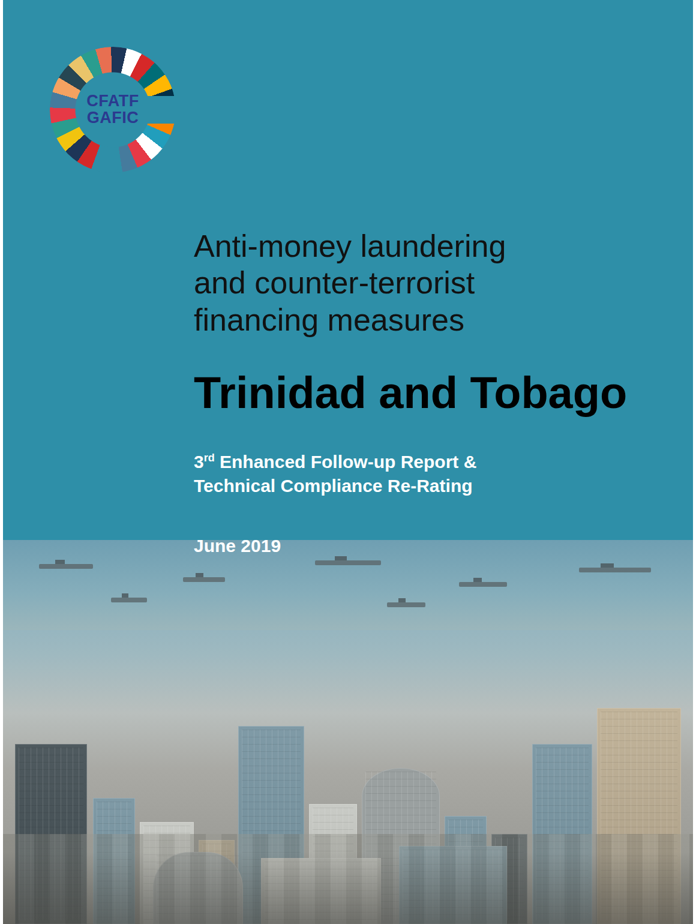CFATF GAFIC
Anti-money laundering
and counter-terrorist
financing measures
Trinidad and Tobago
3rd Enhanced Follow-up Report &
Technical Compliance Re-Rating
June 2019